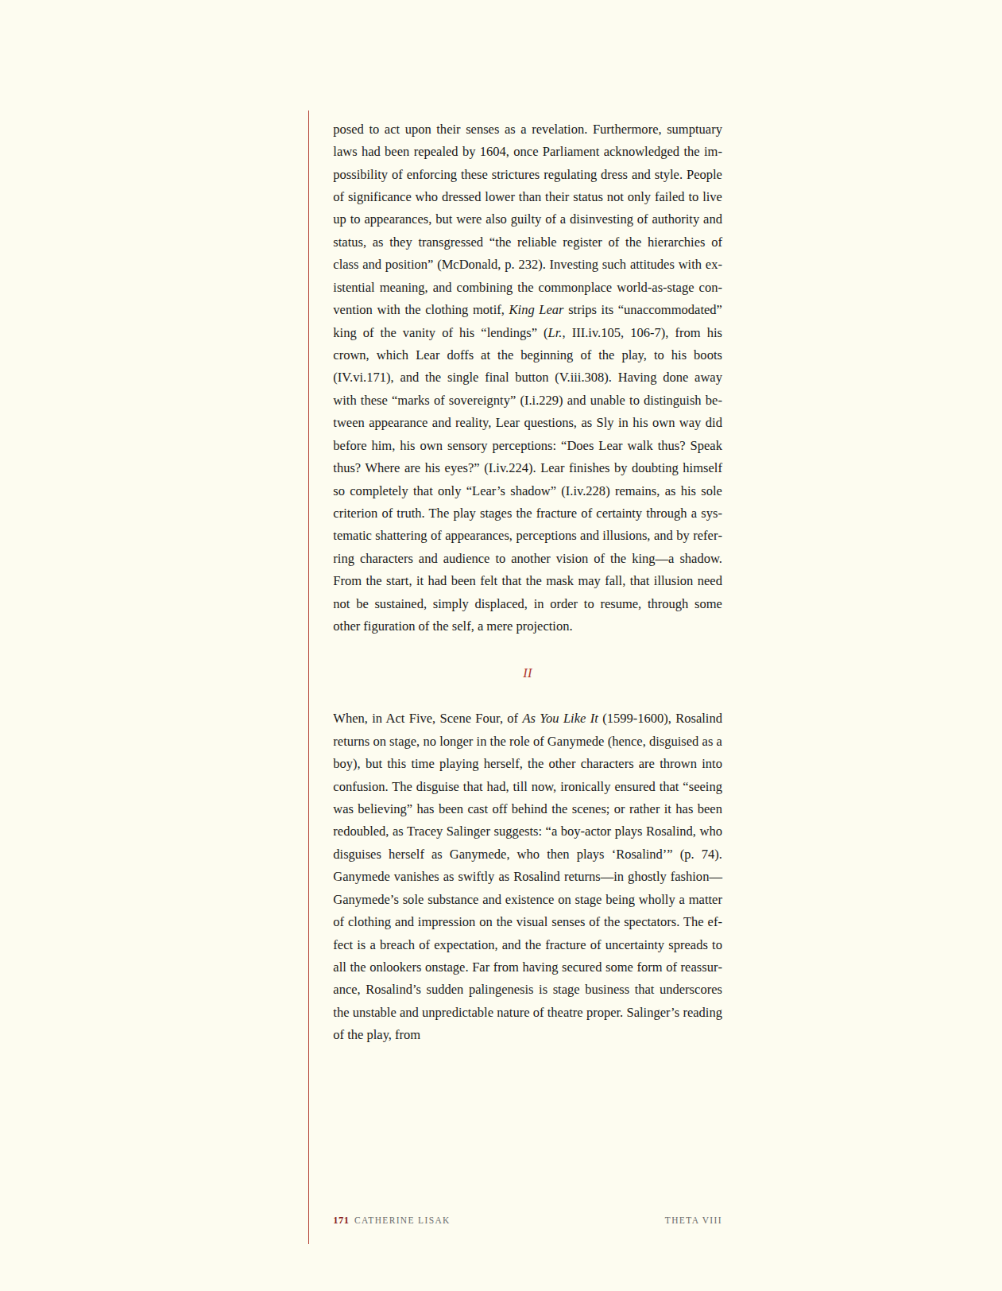posed to act upon their senses as a revelation. Furthermore, sumptuary laws had been repealed by 1604, once Parliament acknowledged the impossibility of enforcing these strictures regulating dress and style. People of significance who dressed lower than their status not only failed to live up to appearances, but were also guilty of a disinvesting of authority and status, as they transgressed “the reliable register of the hierarchies of class and position” (McDonald, p. 232). Investing such attitudes with existential meaning, and combining the commonplace world-as-stage convention with the clothing motif, King Lear strips its “unaccommodated” king of the vanity of his “lendings” (Lr., III.iv.105, 106-7), from his crown, which Lear doffs at the beginning of the play, to his boots (IV.vi.171), and the single final button (V.iii.308). Having done away with these “marks of sovereignty” (I.i.229) and unable to distinguish between appearance and reality, Lear questions, as Sly in his own way did before him, his own sensory perceptions: “Does Lear walk thus? Speak thus? Where are his eyes?” (I.iv.224). Lear finishes by doubting himself so completely that only “Lear’s shadow” (I.iv.228) remains, as his sole criterion of truth. The play stages the fracture of certainty through a systematic shattering of appearances, perceptions and illusions, and by referring characters and audience to another vision of the king—a shadow. From the start, it had been felt that the mask may fall, that illusion need not be sustained, simply displaced, in order to resume, through some other figuration of the self, a mere projection.
II
When, in Act Five, Scene Four, of As You Like It (1599-1600), Rosalind returns on stage, no longer in the role of Ganymede (hence, disguised as a boy), but this time playing herself, the other characters are thrown into confusion. The disguise that had, till now, ironically ensured that “seeing was believing” has been cast off behind the scenes; or rather it has been redoubled, as Tracey Salinger suggests: “a boy-actor plays Rosalind, who disguises herself as Ganymede, who then plays ‘Rosalind’” (p. 74). Ganymede vanishes as swiftly as Rosalind returns—in ghostly fashion—Ganymede’s sole substance and existence on stage being wholly a matter of clothing and impression on the visual senses of the spectators. The effect is a breach of expectation, and the fracture of uncertainty spreads to all the onlookers onstage. Far from having secured some form of reassurance, Rosalind’s sudden palingenesis is stage business that underscores the unstable and unpredictable nature of theatre proper. Salinger’s reading of the play, from
171 CATHERINE LISAK
THETA VIII